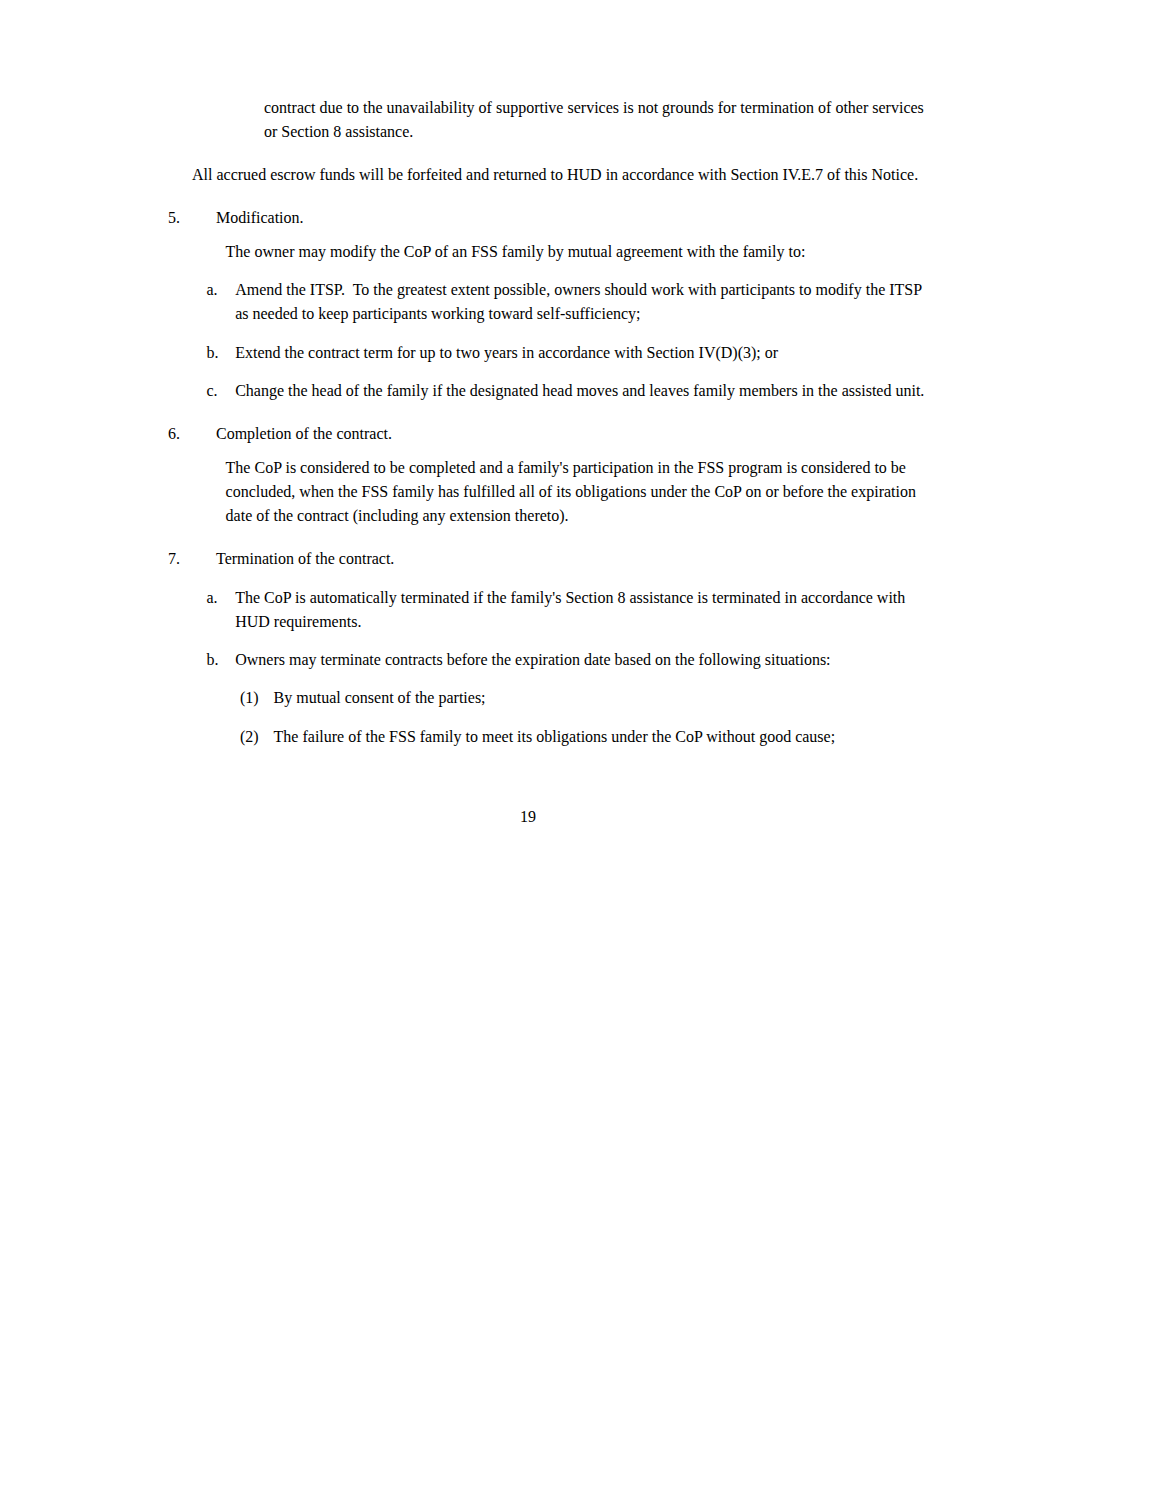contract due to the unavailability of supportive services is not grounds for termination of other services or Section 8 assistance.
All accrued escrow funds will be forfeited and returned to HUD in accordance with Section IV.E.7 of this Notice.
5. Modification.
The owner may modify the CoP of an FSS family by mutual agreement with the family to:
a. Amend the ITSP. To the greatest extent possible, owners should work with participants to modify the ITSP as needed to keep participants working toward self-sufficiency;
b. Extend the contract term for up to two years in accordance with Section IV(D)(3); or
c. Change the head of the family if the designated head moves and leaves family members in the assisted unit.
6. Completion of the contract.
The CoP is considered to be completed and a family's participation in the FSS program is considered to be concluded, when the FSS family has fulfilled all of its obligations under the CoP on or before the expiration date of the contract (including any extension thereto).
7. Termination of the contract.
a. The CoP is automatically terminated if the family's Section 8 assistance is terminated in accordance with HUD requirements.
b. Owners may terminate contracts before the expiration date based on the following situations:
(1) By mutual consent of the parties;
(2) The failure of the FSS family to meet its obligations under the CoP without good cause;
19